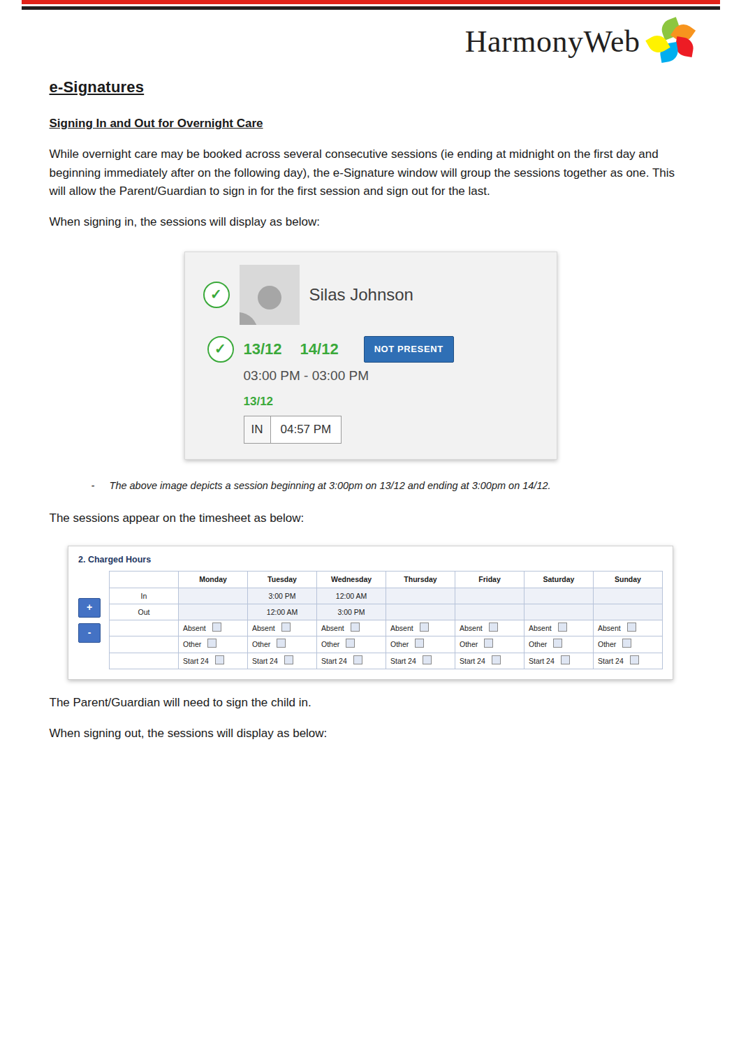HarmonyWeb
e-Signatures
Signing In and Out for Overnight Care
While overnight care may be booked across several consecutive sessions (ie ending at midnight on the first day and beginning immediately after on the following day), the e-Signature window will group the sessions together as one. This will allow the Parent/Guardian to sign in for the first session and sign out for the last.
When signing in, the sessions will display as below:
✓
Silas Johnson
✓
13/12 14/12 NOT PRESENT
03:00 PM - 03:00 PM
13/12
IN 04:57 PM
- The above image depicts a session beginning at 3:00pm on 13/12 and ending at 3:00pm on 14/12.
The sessions appear on the timesheet as below:
2. Charged Hours
+
-
| | Monday | Tuesday | Wednesday | Thursday | Friday | Saturday | Sunday |
| --- | --- | --- | --- | --- | --- | --- | --- |
| In | | 3:00 PM | 12:00 AM | | | | |
| Out | | 12:00 AM | 3:00 PM | | | | |
| | Absent | Absent | Absent | Absent | Absent | Absent | Absent |
| | Other | Other | Other | Other | Other | Other | Other |
| | Start 24 | Start 24 | Start 24 | Start 24 | Start 24 | Start 24 | Start 24 |
The Parent/Guardian will need to sign the child in.
When signing out, the sessions will display as below: